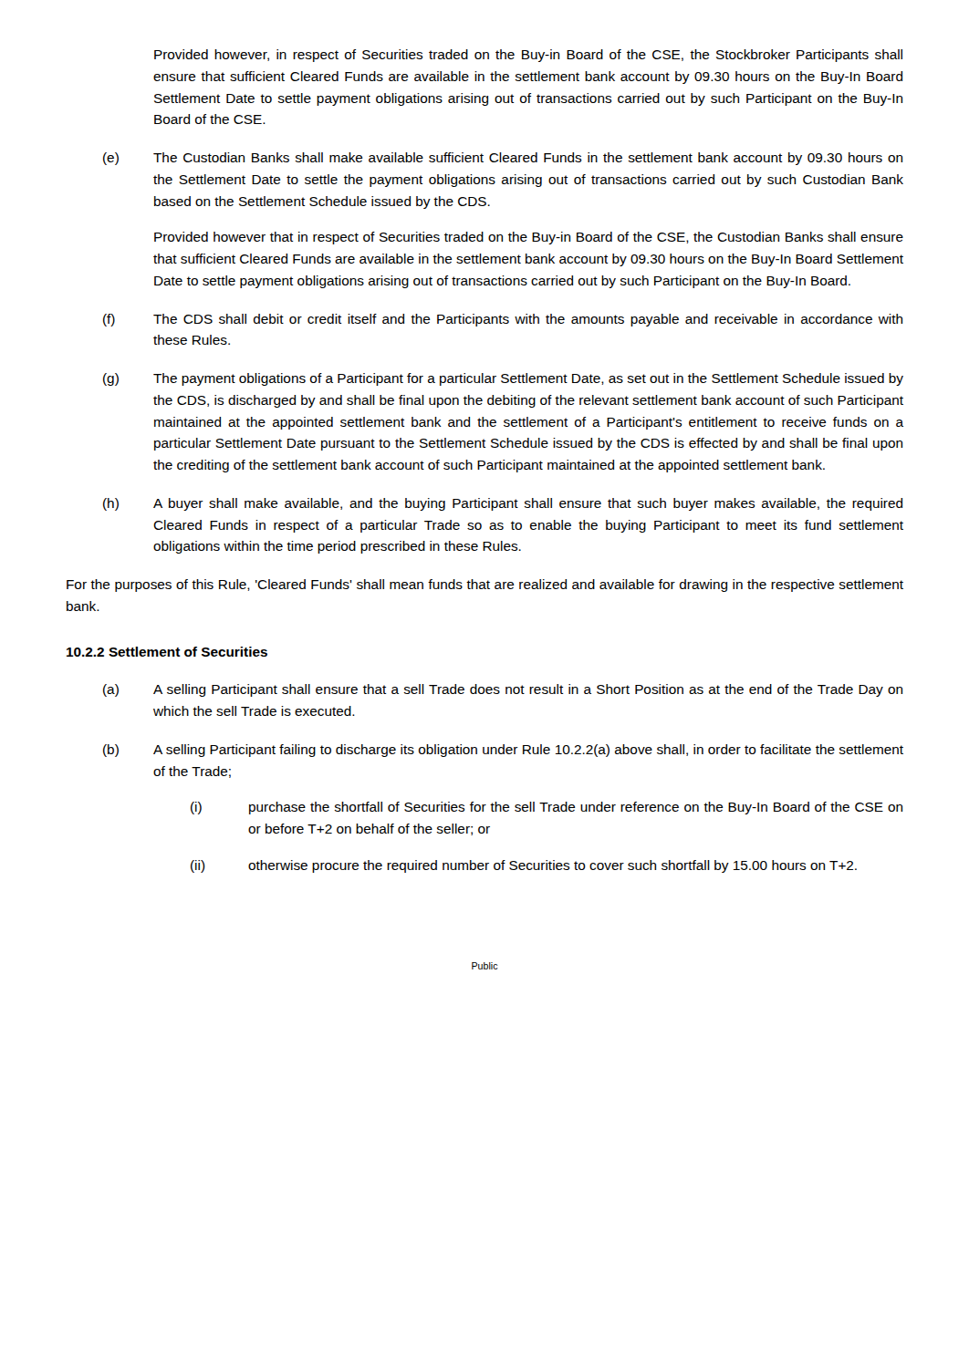Provided however, in respect of Securities traded on the Buy-in Board of the CSE, the Stockbroker Participants shall ensure that sufficient Cleared Funds are available in the settlement bank account by 09.30 hours on the Buy-In Board Settlement Date to settle payment obligations arising out of transactions carried out by such Participant on the Buy-In Board of the CSE.
(e)
The Custodian Banks shall make available sufficient Cleared Funds in the settlement bank account by 09.30 hours on the Settlement Date to settle the payment obligations arising out of transactions carried out by such Custodian Bank based on the Settlement Schedule issued by the CDS.
Provided however that in respect of Securities traded on the Buy-in Board of the CSE, the Custodian Banks shall ensure that sufficient Cleared Funds are available in the settlement bank account by 09.30 hours on the Buy-In Board Settlement Date to settle payment obligations arising out of transactions carried out by such Participant on the Buy-In Board.
(f)
The CDS shall debit or credit itself and the Participants with the amounts payable and receivable in accordance with these Rules.
(g)
The payment obligations of a Participant for a particular Settlement Date, as set out in the Settlement Schedule issued by the CDS, is discharged by and shall be final upon the debiting of the relevant settlement bank account of such Participant maintained at the appointed settlement bank and the settlement of a Participant's entitlement to receive funds on a particular Settlement Date pursuant to the Settlement Schedule issued by the CDS is effected by and shall be final upon the crediting of the settlement bank account of such Participant maintained at the appointed settlement bank.
(h)
A buyer shall make available, and the buying Participant shall ensure that such buyer makes available, the required Cleared Funds in respect of a particular Trade so as to enable the buying Participant to meet its fund settlement obligations within the time period prescribed in these Rules.
For the purposes of this Rule, 'Cleared Funds' shall mean funds that are realized and available for drawing in the respective settlement bank.
10.2.2 Settlement of Securities
(a)
A selling Participant shall ensure that a sell Trade does not result in a Short Position as at the end of the Trade Day on which the sell Trade is executed.
(b)
A selling Participant failing to discharge its obligation under Rule 10.2.2(a) above shall, in order to facilitate the settlement of the Trade;
(i)
purchase the shortfall of Securities for the sell Trade under reference on the Buy-In Board of the CSE on or before T+2 on behalf of the seller; or
(ii)
otherwise procure the required number of Securities to cover such shortfall by 15.00 hours on T+2.
Public